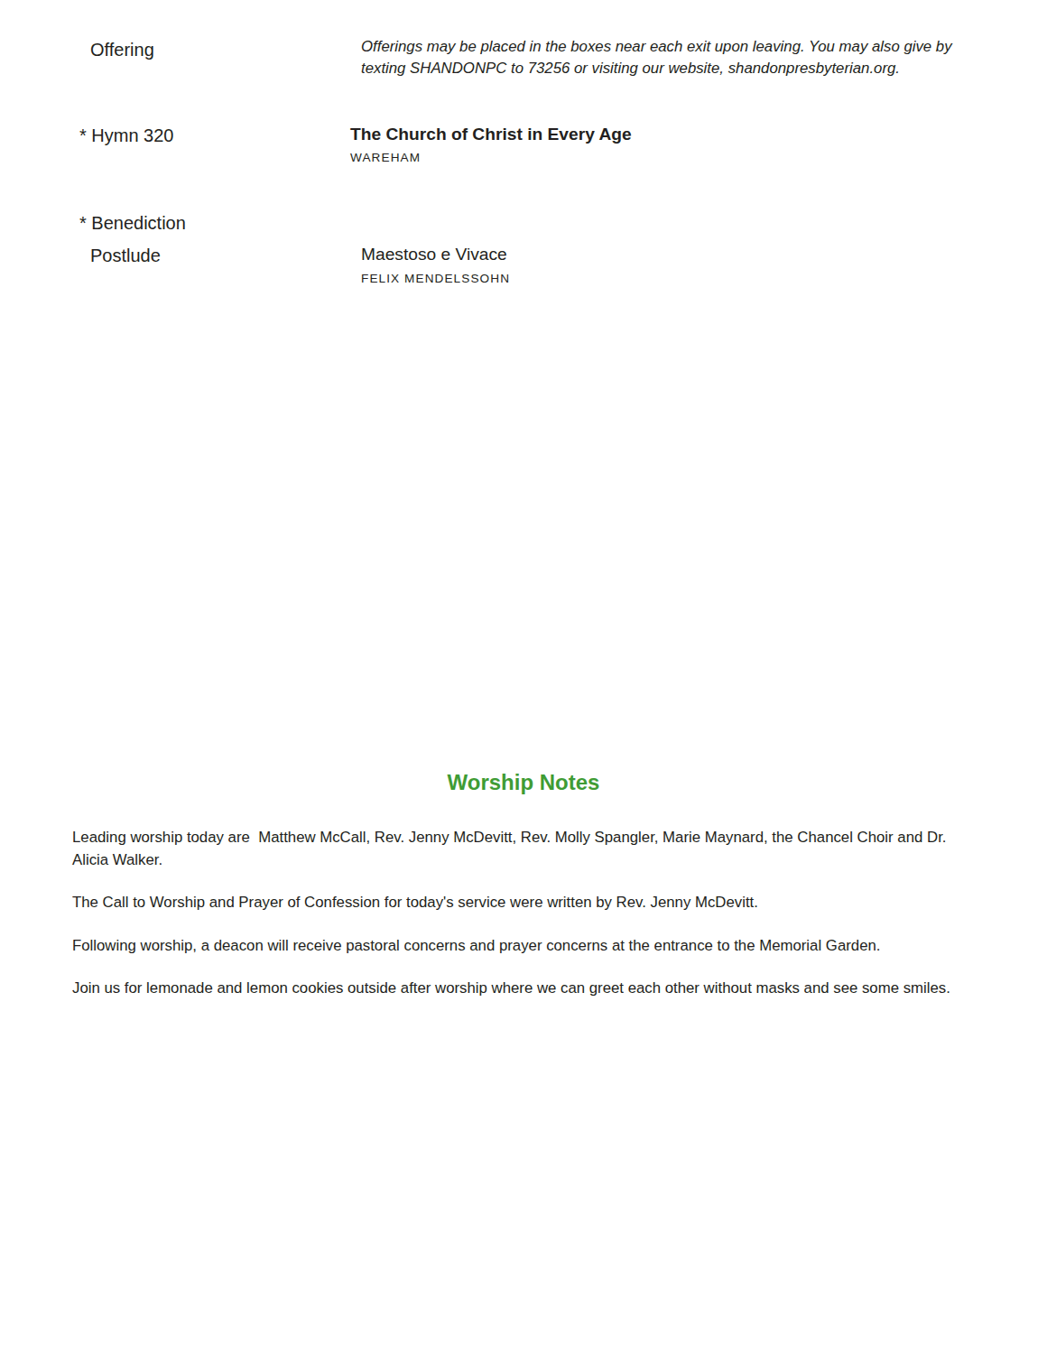Offering
Offerings may be placed in the boxes near each exit upon leaving. You may also give by texting SHANDONPC to 73256 or visiting our website, shandonpresbyterian.org.
* Hymn 320
The Church of Christ in Every Age
Wareham
* Benediction
Postlude
Maestoso e Vivace
Felix Mendelssohn
Worship Notes
Leading worship today are Matthew McCall, Rev. Jenny McDevitt, Rev. Molly Spangler, Marie Maynard, the Chancel Choir and Dr. Alicia Walker.
The Call to Worship and Prayer of Confession for today's service were written by Rev. Jenny McDevitt.
Following worship, a deacon will receive pastoral concerns and prayer concerns at the entrance to the Memorial Garden.
Join us for lemonade and lemon cookies outside after worship where we can greet each other without masks and see some smiles.